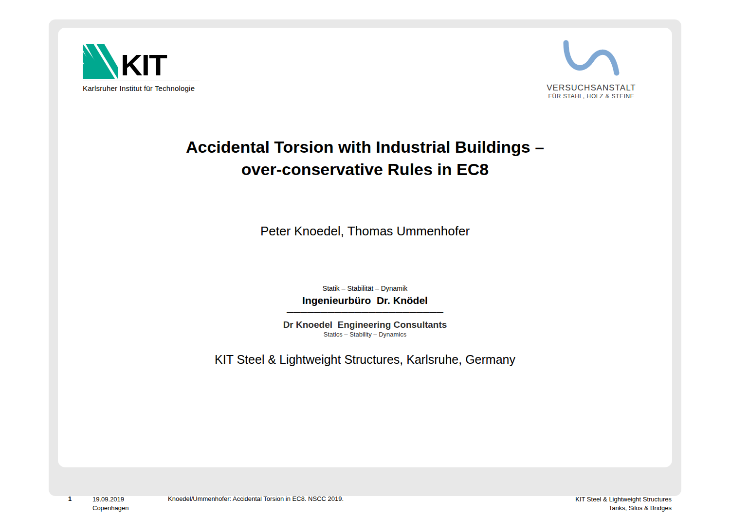KIT
Karlsruher Institut für Technologie
VERSUCHSANSTALT
FÜR STAHL, HOLZ & STEINE
Accidental Torsion with Industrial Buildings –
over-conservative Rules in EC8
Peter Knoedel, Thomas Ummenhofer
Statik – Stabilität – Dynamik
Ingenieurbüro Dr. Knödel
———————————————————————
Dr Knoedel Engineering Consultants
Statics – Stability – Dynamics
KIT Steel & Lightweight Structures, Karlsruhe, Germany
1
19.09.2019
Copenhagen
Knoedel/Ummenhofer: Accidental Torsion in EC8. NSCC 2019.
KIT Steel & Lightweight Structures
Tanks, Silos & Bridges